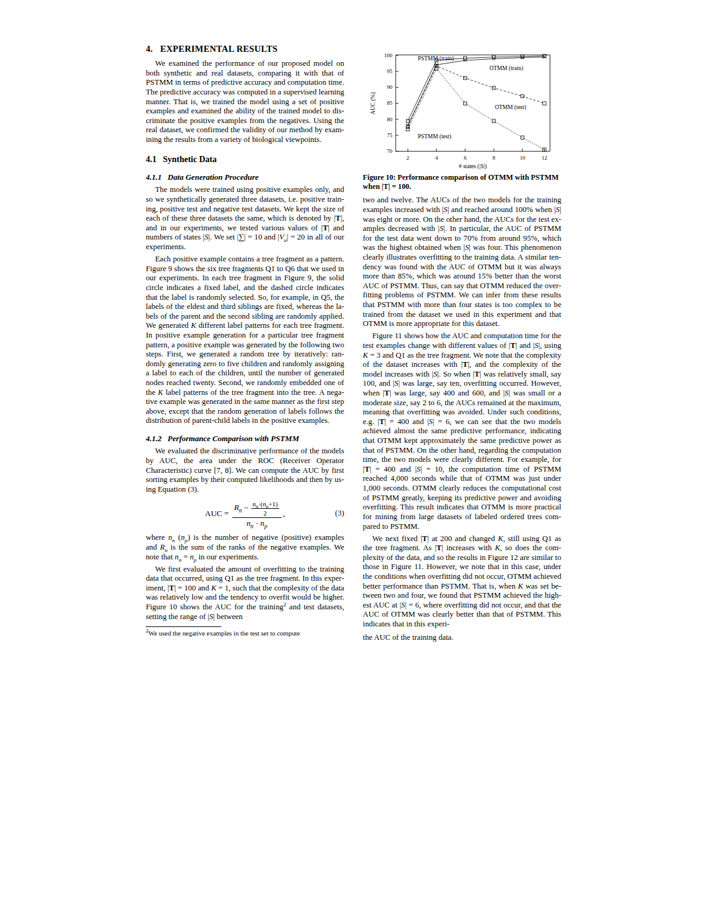4. EXPERIMENTAL RESULTS
We examined the performance of our proposed model on both synthetic and real datasets, comparing it with that of PSTMM in terms of predictive accuracy and computation time. The predictive accuracy was computed in a supervised learning manner. That is, we trained the model using a set of positive examples and examined the ability of the trained model to discriminate the positive examples from the negatives. Using the real dataset, we confirmed the validity of our method by examining the results from a variety of biological viewpoints.
4.1 Synthetic Data
4.1.1 Data Generation Procedure
The models were trained using positive examples only, and so we synthetically generated three datasets, i.e. positive training, positive test and negative test datasets. We kept the size of each of these three datasets the same, which is denoted by |T|, and in our experiments, we tested various values of |T| and numbers of states |S|. We set |∑| = 10 and |Vu| = 20 in all of our experiments.
Each positive example contains a tree fragment as a pattern. Figure 9 shows the six tree fragments Q1 to Q6 that we used in our experiments. In each tree fragment in Figure 9, the solid circle indicates a fixed label, and the dashed circle indicates that the label is randomly selected. So, for example, in Q5, the labels of the eldest and third siblings are fixed, whereas the labels of the parent and the second sibling are randomly applied. We generated K different label patterns for each tree fragment. In positive example generation for a particular tree fragment pattern, a positive example was generated by the following two steps. First, we generated a random tree by iteratively: randomly generating zero to five children and randomly assigning a label to each of the children, until the number of generated nodes reached twenty. Second, we randomly embedded one of the K label patterns of the tree fragment into the tree. A negative example was generated in the same manner as the first step above, except that the random generation of labels follows the distribution of parent-child labels in the positive examples.
4.1.2 Performance Comparison with PSTMM
We evaluated the discriminative performance of the models by AUC, the area under the ROC (Receiver Operator Characteristic) curve [7, 8]. We can compute the AUC by first sorting examples by their computed likelihoods and then by using Equation (3).
AUC = Rn − nn·(nn+1) 2 nn · np, (3)
where nn (np) is the number of negative (positive) examples and Rn is the sum of the ranks of the negative examples. We note that nn = np in our experiments.
We first evaluated the amount of overfitting to the training data that occurred, using Q1 as the tree fragment. In this experiment, |T| = 100 and K = 1, such that the complexity of the data was relatively low and the tendency to overfit would be higher. Figure 10 shows the AUC for the training2 and test datasets, setting the range of |S| between
2We used the negative examples in the test set to compute
70 75 80 85 90 95 100 2 4 6 8 10 12 # states (|S|) AUC (%) PSTMM (train) OTMM (train) OTMM (test) PSTMM (test)
Figure 10: Performance comparison of OTMM with PSTMM when |T| = 100.
two and twelve. The AUCs of the two models for the training examples increased with |S| and reached around 100% when |S| was eight or more. On the other hand, the AUCs for the test examples decreased with |S|. In particular, the AUC of PSTMM for the test data went down to 70% from around 95%, which was the highest obtained when |S| was four. This phenomenon clearly illustrates overfitting to the training data. A similar tendency was found with the AUC of OTMM but it was always more than 85%, which was around 15% better than the worst AUC of PSTMM. Thus, can say that OTMM reduced the overfitting problems of PSTMM. We can infer from these results that PSTMM with more than four states is too complex to be trained from the dataset we used in this experiment and that OTMM is more appropriate for this dataset.
Figure 11 shows how the AUC and computation time for the test examples change with different values of |T| and |S|, using K = 3 and Q1 as the tree fragment. We note that the complexity of the dataset increases with |T|, and the complexity of the model increases with |S|. So when |T| was relatively small, say 100, and |S| was large, say ten, overfitting occurred. However, when |T| was large, say 400 and 600, and |S| was small or a moderate size, say 2 to 6, the AUCs remained at the maximum, meaning that overfitting was avoided. Under such conditions, e.g. |T| = 400 and |S| = 6, we can see that the two models achieved almost the same predictive performance, indicating that OTMM kept approximately the same predictive power as that of PSTMM. On the other hand, regarding the computation time, the two models were clearly different. For example, for |T| = 400 and |S| = 10, the computation time of PSTMM reached 4,000 seconds while that of OTMM was just under 1,000 seconds. OTMM clearly reduces the computational cost of PSTMM greatly, keeping its predictive power and avoiding overfitting. This result indicates that OTMM is more practical for mining from large datasets of labeled ordered trees compared to PSTMM.
We next fixed |T| at 200 and changed K, still using Q1 as the tree fragment. As |T| increases with K, so does the complexity of the data, and so the results in Figure 12 are similar to those in Figure 11. However, we note that in this case, under the conditions when overfitting did not occur, OTMM achieved better performance than PSTMM. That is, when K was set between two and four, we found that PSTMM achieved the highest AUC at |S| = 6, where overfitting did not occur, and that the AUC of OTMM was clearly better than that of PSTMM. This indicates that in this experi-
the AUC of the training data.